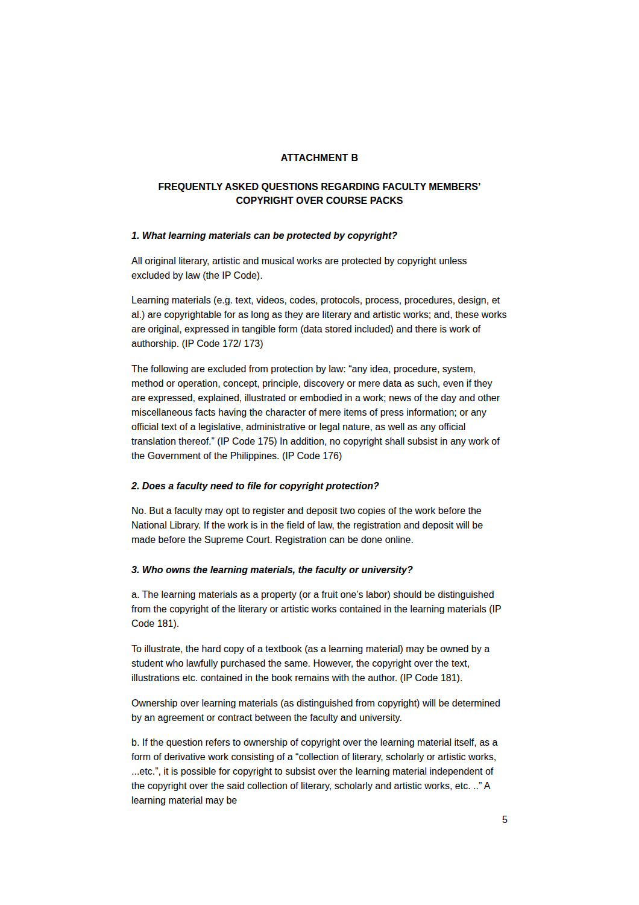ATTACHMENT B
FREQUENTLY ASKED QUESTIONS REGARDING FACULTY MEMBERS’
COPYRIGHT OVER COURSE PACKS
1. What learning materials can be protected by copyright?
All original literary, artistic and musical works are protected by copyright unless excluded by law (the IP Code).
Learning materials (e.g. text, videos, codes, protocols, process, procedures, design, et al.) are copyrightable for as long as they are literary and artistic works; and, these works are original, expressed in tangible form (data stored included) and there is work of authorship. (IP Code 172/ 173)
The following are excluded from protection by law: “any idea, procedure, system, method or operation, concept, principle, discovery or mere data as such, even if they are expressed, explained, illustrated or embodied in a work; news of the day and other miscellaneous facts having the character of mere items of press information; or any official text of a legislative, administrative or legal nature, as well as any official translation thereof.” (IP Code 175) In addition, no copyright shall subsist in any work of the Government of the Philippines. (IP Code 176)
2. Does a faculty need to file for copyright protection?
No. But a faculty may opt to register and deposit two copies of the work before the National Library. If the work is in the field of law, the registration and deposit will be made before the Supreme Court. Registration can be done online.
3. Who owns the learning materials, the faculty or university?
a. The learning materials as a property (or a fruit one’s labor) should be distinguished from the copyright of the literary or artistic works contained in the learning materials (IP Code 181).
To illustrate, the hard copy of a textbook (as a learning material) may be owned by a student who lawfully purchased the same. However, the copyright over the text, illustrations etc. contained in the book remains with the author. (IP Code 181).
Ownership over learning materials (as distinguished from copyright) will be determined by an agreement or contract between the faculty and university.
b. If the question refers to ownership of copyright over the learning material itself, as a form of derivative work consisting of a “collection of literary, scholarly or artistic works, ...etc.”, it is possible for copyright to subsist over the learning material independent of the copyright over the said collection of literary, scholarly and artistic works, etc. ..” A learning material may be
5